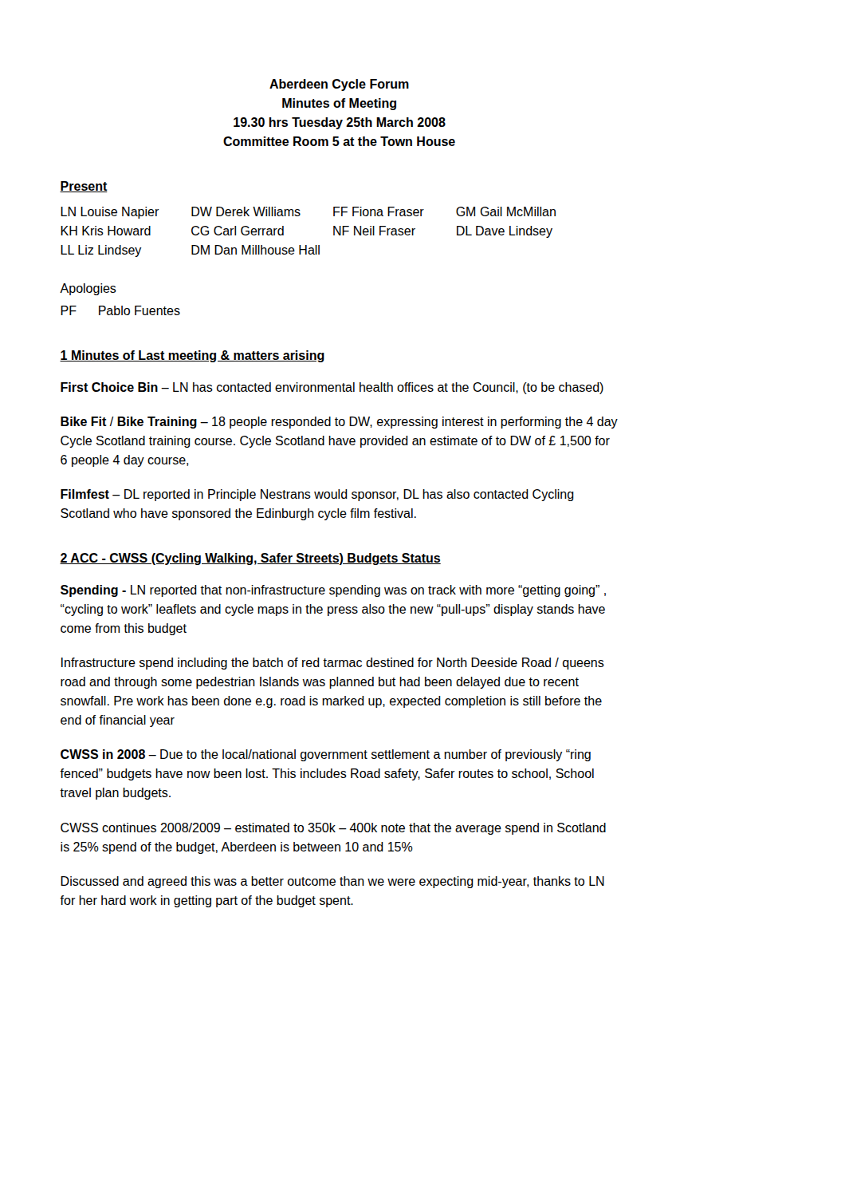Aberdeen Cycle Forum
Minutes of Meeting
19.30 hrs Tuesday 25th March 2008
Committee Room 5 at the Town House
Present
| LN Louise Napier | DW Derek Williams | FF Fiona Fraser | GM Gail McMillan |
| KH Kris Howard | CG Carl Gerrard | NF Neil Fraser | DL Dave Lindsey |
| LL Liz Lindsey | DM Dan Millhouse Hall |
Apologies
PF Pablo Fuentes
1 Minutes of Last meeting & matters arising
First Choice Bin – LN has contacted environmental health offices at the Council, (to be chased)
Bike Fit / Bike Training – 18 people responded to DW, expressing interest in performing the 4 day Cycle Scotland training course. Cycle Scotland have provided an estimate of to DW of £ 1,500 for 6 people 4 day course,
Filmfest – DL reported in Principle Nestrans would sponsor, DL has also contacted Cycling Scotland who have sponsored the Edinburgh cycle film festival.
2 ACC - CWSS (Cycling Walking, Safer Streets) Budgets Status
Spending - LN reported that non-infrastructure spending was on track with more “getting going” , “cycling to work” leaflets and cycle maps in the press also the new “pull-ups” display stands have come from this budget
Infrastructure spend including the batch of red tarmac destined for North Deeside Road / queens road and through some pedestrian Islands was planned but had been delayed due to recent snowfall. Pre work has been done e.g. road is marked up, expected completion is still before the end of financial year
CWSS in 2008 – Due to the local/national government settlement a number of previously “ring fenced” budgets have now been lost. This includes Road safety, Safer routes to school, School travel plan budgets.
CWSS continues 2008/2009 – estimated to 350k – 400k note that the average spend in Scotland is 25% spend of the budget, Aberdeen is between 10 and 15%
Discussed and agreed this was a better outcome than we were expecting mid-year, thanks to LN for her hard work in getting part of the budget spent.